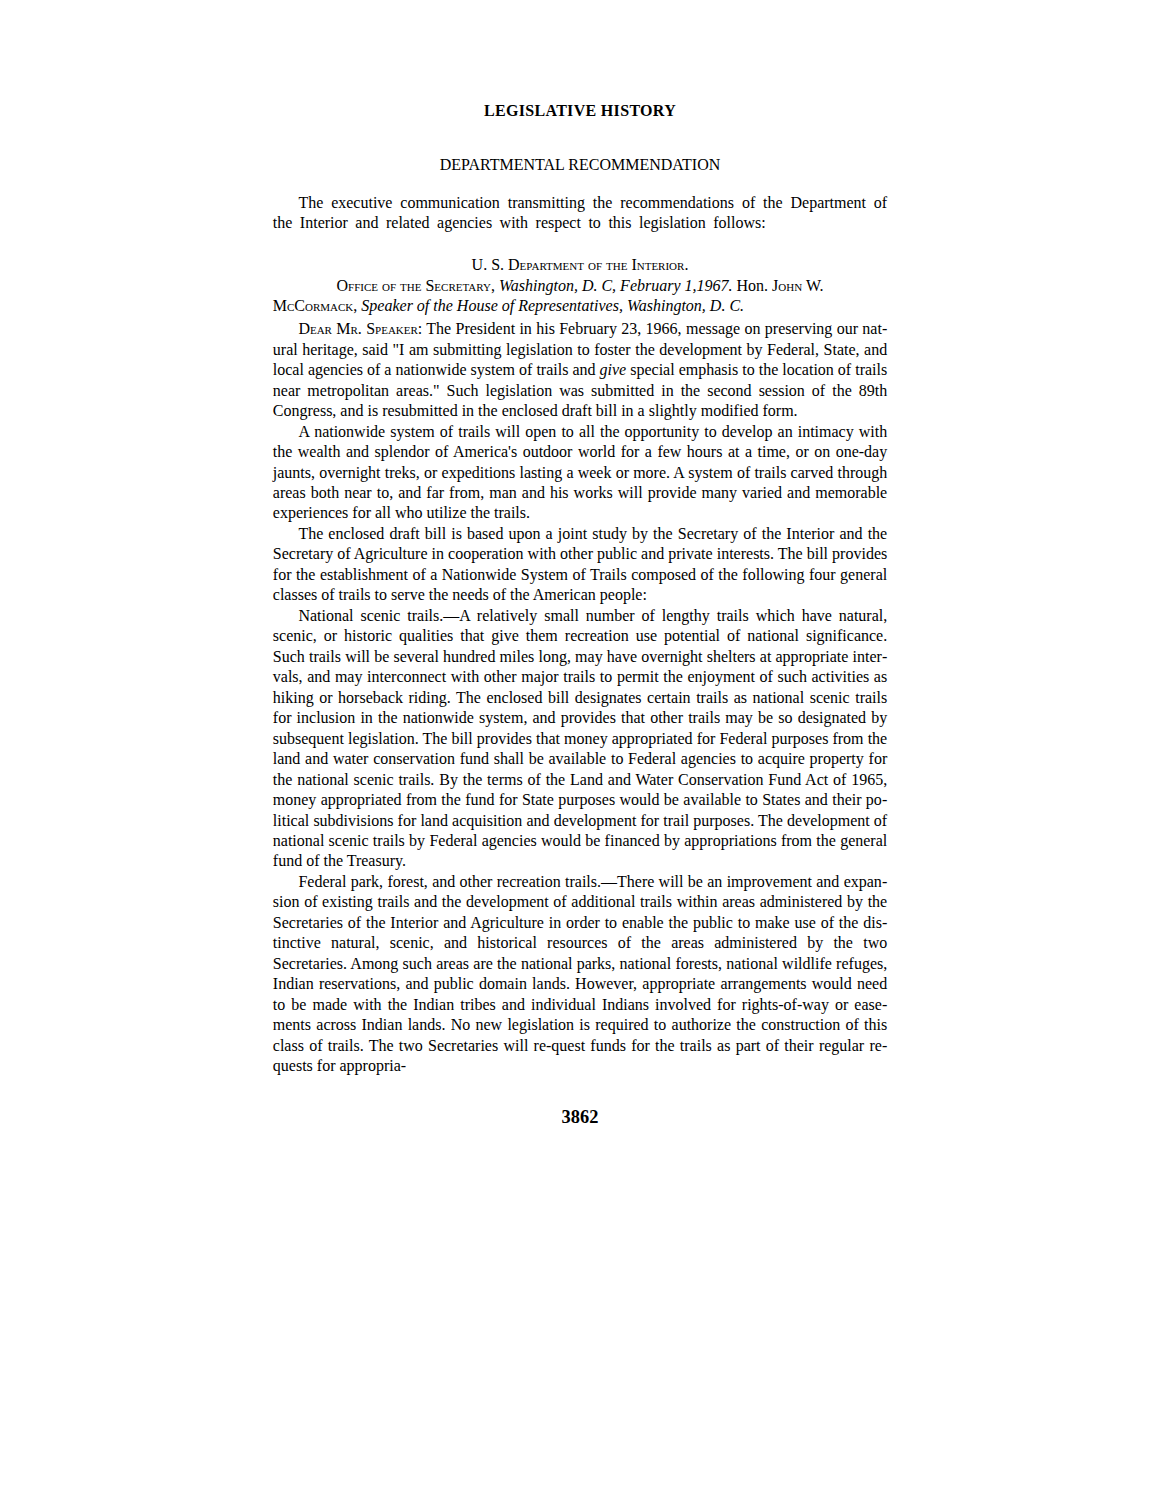LEGISLATIVE HISTORY
DEPARTMENTAL RECOMMENDATION
The executive communication transmitting the recommendations of the Department of the Interior and related agencies with respect to this legislation follows:
U. S. Department of the Interior. Office of the Secretary, Washington, D. C, February 1,1967. Hon. John W. McCormack, Speaker of the House of Representatives, Washington, D. C.
Dear Mr. Speaker: The President in his February 23, 1966, message on preserving our natural heritage, said "I am submitting legislation to foster the development by Federal, State, and local agencies of a nationwide system of trails and give special emphasis to the location of trails near metropolitan areas." Such legislation was submitted in the second session of the 89th Congress, and is resubmitted in the enclosed draft bill in a slightly modified form.
A nationwide system of trails will open to all the opportunity to develop an intimacy with the wealth and splendor of America's outdoor world for a few hours at a time, or on one-day jaunts, overnight treks, or expeditions lasting a week or more. A system of trails carved through areas both near to, and far from, man and his works will provide many varied and memorable experiences for all who utilize the trails.
The enclosed draft bill is based upon a joint study by the Secretary of the Interior and the Secretary of Agriculture in cooperation with other public and private interests. The bill provides for the establishment of a Nationwide System of Trails composed of the following four general classes of trails to serve the needs of the American people:
National scenic trails.—A relatively small number of lengthy trails which have natural, scenic, or historic qualities that give them recreation use potential of national significance. Such trails will be several hundred miles long, may have overnight shelters at appropriate intervals, and may interconnect with other major trails to permit the enjoyment of such activities as hiking or horseback riding. The enclosed bill designates certain trails as national scenic trails for inclusion in the nationwide system, and provides that other trails may be so designated by subsequent legislation. The bill provides that money appropriated for Federal purposes from the land and water conservation fund shall be available to Federal agencies to acquire property for the national scenic trails. By the terms of the Land and Water Conservation Fund Act of 1965, money appropriated from the fund for State purposes would be available to States and their political subdivisions for land acquisition and development for trail purposes. The development of national scenic trails by Federal agencies would be financed by appropriations from the general fund of the Treasury.
Federal park, forest, and other recreation trails.—There will be an improvement and expansion of existing trails and the development of additional trails within areas administered by the Secretaries of the Interior and Agriculture in order to enable the public to make use of the distinctive natural, scenic, and historical resources of the areas administered by the two Secretaries. Among such areas are the national parks, national forests, national wildlife refuges, Indian reservations, and public domain lands. However, appropriate arrangements would need to be made with the Indian tribes and individual Indians involved for rights-of-way or easements across Indian lands. No new legislation is required to authorize the construction of this class of trails. The two Secretaries will re-quest funds for the trails as part of their regular requests for appropria-
3862